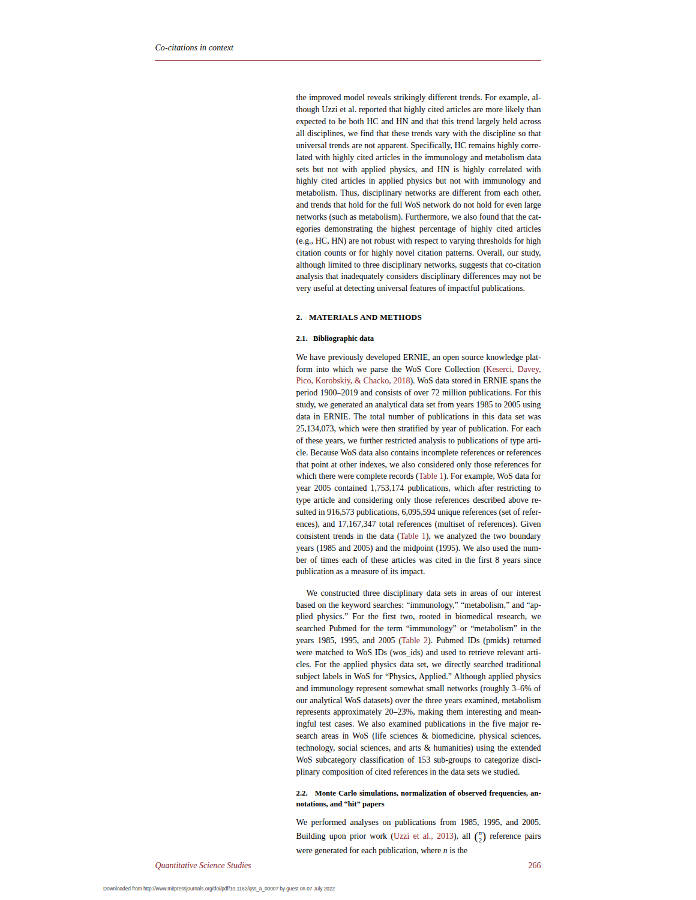Co-citations in context
the improved model reveals strikingly different trends. For example, although Uzzi et al. reported that highly cited articles are more likely than expected to be both HC and HN and that this trend largely held across all disciplines, we find that these trends vary with the discipline so that universal trends are not apparent. Specifically, HC remains highly correlated with highly cited articles in the immunology and metabolism data sets but not with applied physics, and HN is highly correlated with highly cited articles in applied physics but not with immunology and metabolism. Thus, disciplinary networks are different from each other, and trends that hold for the full WoS network do not hold for even large networks (such as metabolism). Furthermore, we also found that the categories demonstrating the highest percentage of highly cited articles (e.g., HC, HN) are not robust with respect to varying thresholds for high citation counts or for highly novel citation patterns. Overall, our study, although limited to three disciplinary networks, suggests that co-citation analysis that inadequately considers disciplinary differences may not be very useful at detecting universal features of impactful publications.
2. MATERIALS AND METHODS
2.1. Bibliographic data
We have previously developed ERNIE, an open source knowledge platform into which we parse the WoS Core Collection (Keserci, Davey, Pico, Korobskiy, & Chacko, 2018). WoS data stored in ERNIE spans the period 1900–2019 and consists of over 72 million publications. For this study, we generated an analytical data set from years 1985 to 2005 using data in ERNIE. The total number of publications in this data set was 25,134,073, which were then stratified by year of publication. For each of these years, we further restricted analysis to publications of type article. Because WoS data also contains incomplete references or references that point at other indexes, we also considered only those references for which there were complete records (Table 1). For example, WoS data for year 2005 contained 1,753,174 publications, which after restricting to type article and considering only those references described above resulted in 916,573 publications, 6,095,594 unique references (set of references), and 17,167,347 total references (multiset of references). Given consistent trends in the data (Table 1), we analyzed the two boundary years (1985 and 2005) and the midpoint (1995). We also used the number of times each of these articles was cited in the first 8 years since publication as a measure of its impact.
We constructed three disciplinary data sets in areas of our interest based on the keyword searches: “immunology,” “metabolism,” and “applied physics.” For the first two, rooted in biomedical research, we searched Pubmed for the term “immunology” or “metabolism” in the years 1985, 1995, and 2005 (Table 2). Pubmed IDs (pmids) returned were matched to WoS IDs (wos_ids) and used to retrieve relevant articles. For the applied physics data set, we directly searched traditional subject labels in WoS for “Physics, Applied.” Although applied physics and immunology represent somewhat small networks (roughly 3–6% of our analytical WoS datasets) over the three years examined, metabolism represents approximately 20–23%, making them interesting and meaningful test cases. We also examined publications in the five major research areas in WoS (life sciences & biomedicine, physical sciences, technology, social sciences, and arts & humanities) using the extended WoS subcategory classification of 153 sub-groups to categorize disciplinary composition of cited references in the data sets we studied.
2.2. Monte Carlo simulations, normalization of observed frequencies, annotations, and “hit” papers
We performed analyses on publications from 1985, 1995, and 2005. Building upon prior work (Uzzi et al., 2013), all (n 2) reference pairs were generated for each publication, where n is the
Quantitative Science Studies 266
Downloaded from http://www.mitpressjournals.org/doi/pdf/10.1162/qss_a_00007 by guest on 07 July 2022